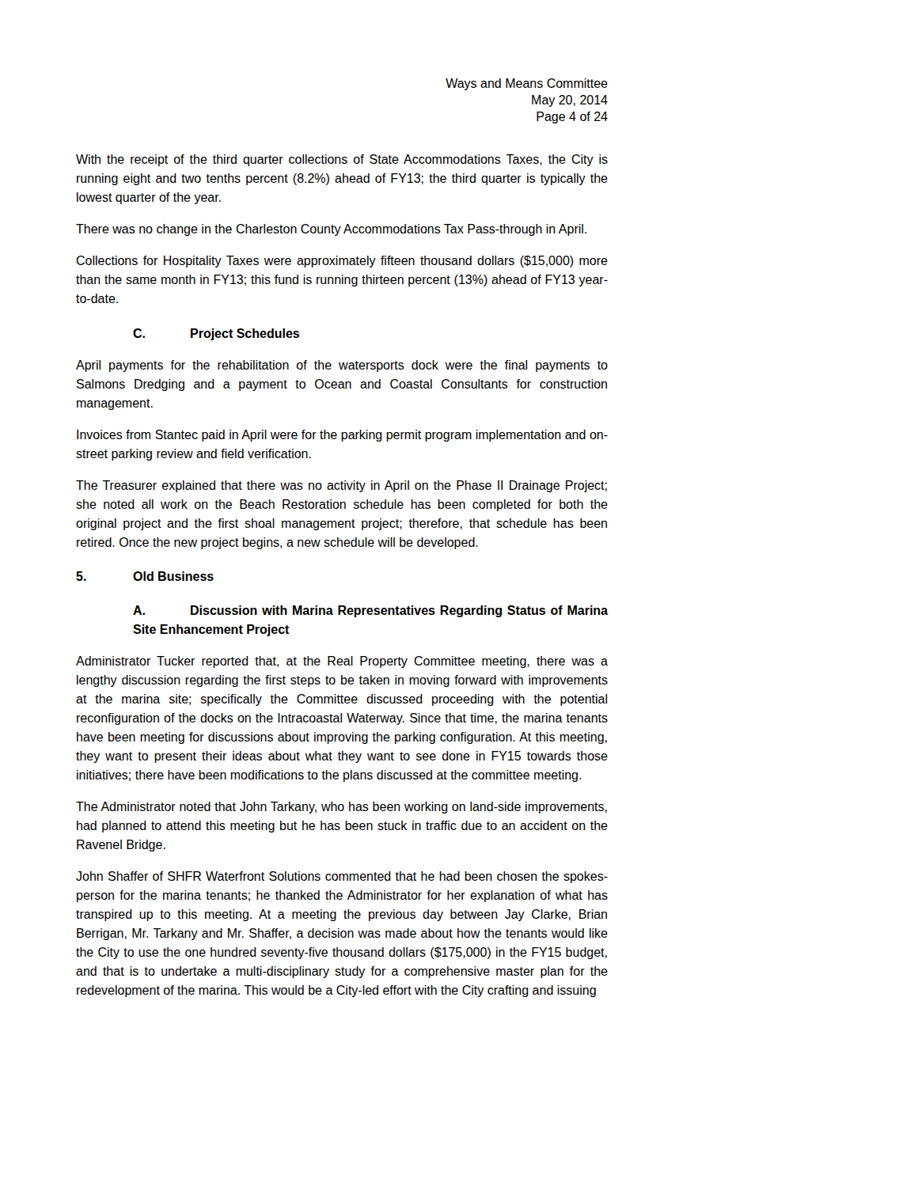Ways and Means Committee
May 20, 2014
Page 4 of 24
With the receipt of the third quarter collections of State Accommodations Taxes, the City is running eight and two tenths percent (8.2%) ahead of FY13; the third quarter is typically the lowest quarter of the year.
There was no change in the Charleston County Accommodations Tax Pass-through in April.
Collections for Hospitality Taxes were approximately fifteen thousand dollars ($15,000) more than the same month in FY13; this fund is running thirteen percent (13%) ahead of FY13 year-to-date.
C. Project Schedules
April payments for the rehabilitation of the watersports dock were the final payments to Salmons Dredging and a payment to Ocean and Coastal Consultants for construction management.
Invoices from Stantec paid in April were for the parking permit program implementation and on-street parking review and field verification.
The Treasurer explained that there was no activity in April on the Phase II Drainage Project; she noted all work on the Beach Restoration schedule has been completed for both the original project and the first shoal management project; therefore, that schedule has been retired. Once the new project begins, a new schedule will be developed.
5. Old Business
A. Discussion with Marina Representatives Regarding Status of Marina Site Enhancement Project
Administrator Tucker reported that, at the Real Property Committee meeting, there was a lengthy discussion regarding the first steps to be taken in moving forward with improvements at the marina site; specifically the Committee discussed proceeding with the potential reconfiguration of the docks on the Intracoastal Waterway. Since that time, the marina tenants have been meeting for discussions about improving the parking configuration. At this meeting, they want to present their ideas about what they want to see done in FY15 towards those initiatives; there have been modifications to the plans discussed at the committee meeting.
The Administrator noted that John Tarkany, who has been working on land-side improvements, had planned to attend this meeting but he has been stuck in traffic due to an accident on the Ravenel Bridge.
John Shaffer of SHFR Waterfront Solutions commented that he had been chosen the spokes-person for the marina tenants; he thanked the Administrator for her explanation of what has transpired up to this meeting. At a meeting the previous day between Jay Clarke, Brian Berrigan, Mr. Tarkany and Mr. Shaffer, a decision was made about how the tenants would like the City to use the one hundred seventy-five thousand dollars ($175,000) in the FY15 budget, and that is to undertake a multi-disciplinary study for a comprehensive master plan for the redevelopment of the marina. This would be a City-led effort with the City crafting and issuing